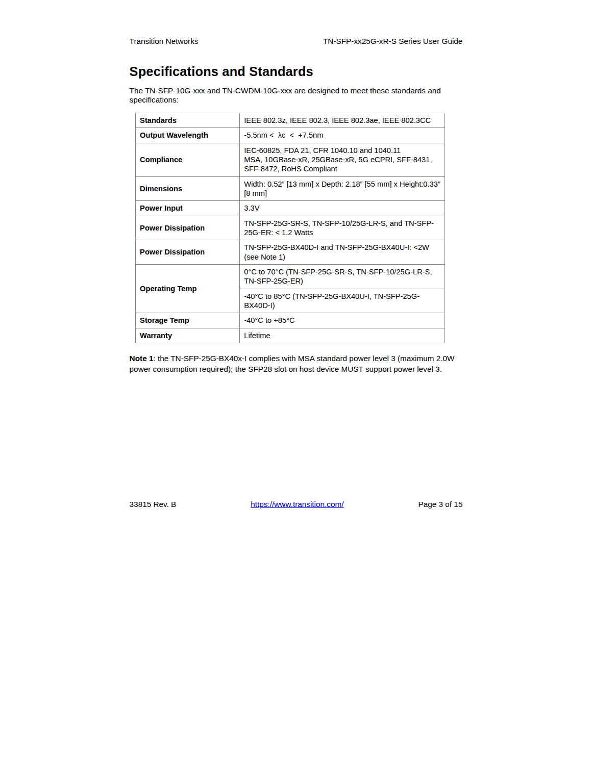Transition Networks
TN-SFP-xx25G-xR-S Series User Guide
Specifications and Standards
The TN-SFP-10G-xxx and TN-CWDM-10G-xxx are designed to meet these standards and specifications:
| Standards | IEEE 802.3z, IEEE 802.3, IEEE 802.3ae, IEEE 802.3CC |
| Output Wavelength | -5.5nm < λc < +7.5nm |
| Compliance | IEC-60825, FDA 21, CFR 1040.10 and 1040.11 MSA, 10GBase-xR, 25GBase-xR, 5G eCPRI, SFF-8431, SFF-8472, RoHS Compliant |
| Dimensions | Width: 0.52” [13 mm] x Depth: 2.18” [55 mm] x Height:0.33” [8 mm] |
| Power Input | 3.3V |
| Power Dissipation | TN-SFP-25G-SR-S, TN-SFP-10/25G-LR-S, and TN-SFP-25G-ER: < 1.2 Watts |
| Power Dissipation | TN-SFP-25G-BX40D-I and TN-SFP-25G-BX40U-I: <2W (see Note 1) |
| Operating Temp | 0°C to 70°C (TN-SFP-25G-SR-S, TN-SFP-10/25G-LR-S, TN-SFP-25G-ER) |
| -40°C to 85°C (TN-SFP-25G-BX40U-I, TN-SFP-25G-BX40D-I) |
| Storage Temp | -40°C to +85°C |
| Warranty | Lifetime |
Note 1: the TN-SFP-25G-BX40x-I complies with MSA standard power level 3 (maximum 2.0W power consumption required); the SFP28 slot on host device MUST support power level 3.
33815 Rev. B
https://www.transition.com/
Page 3 of 15